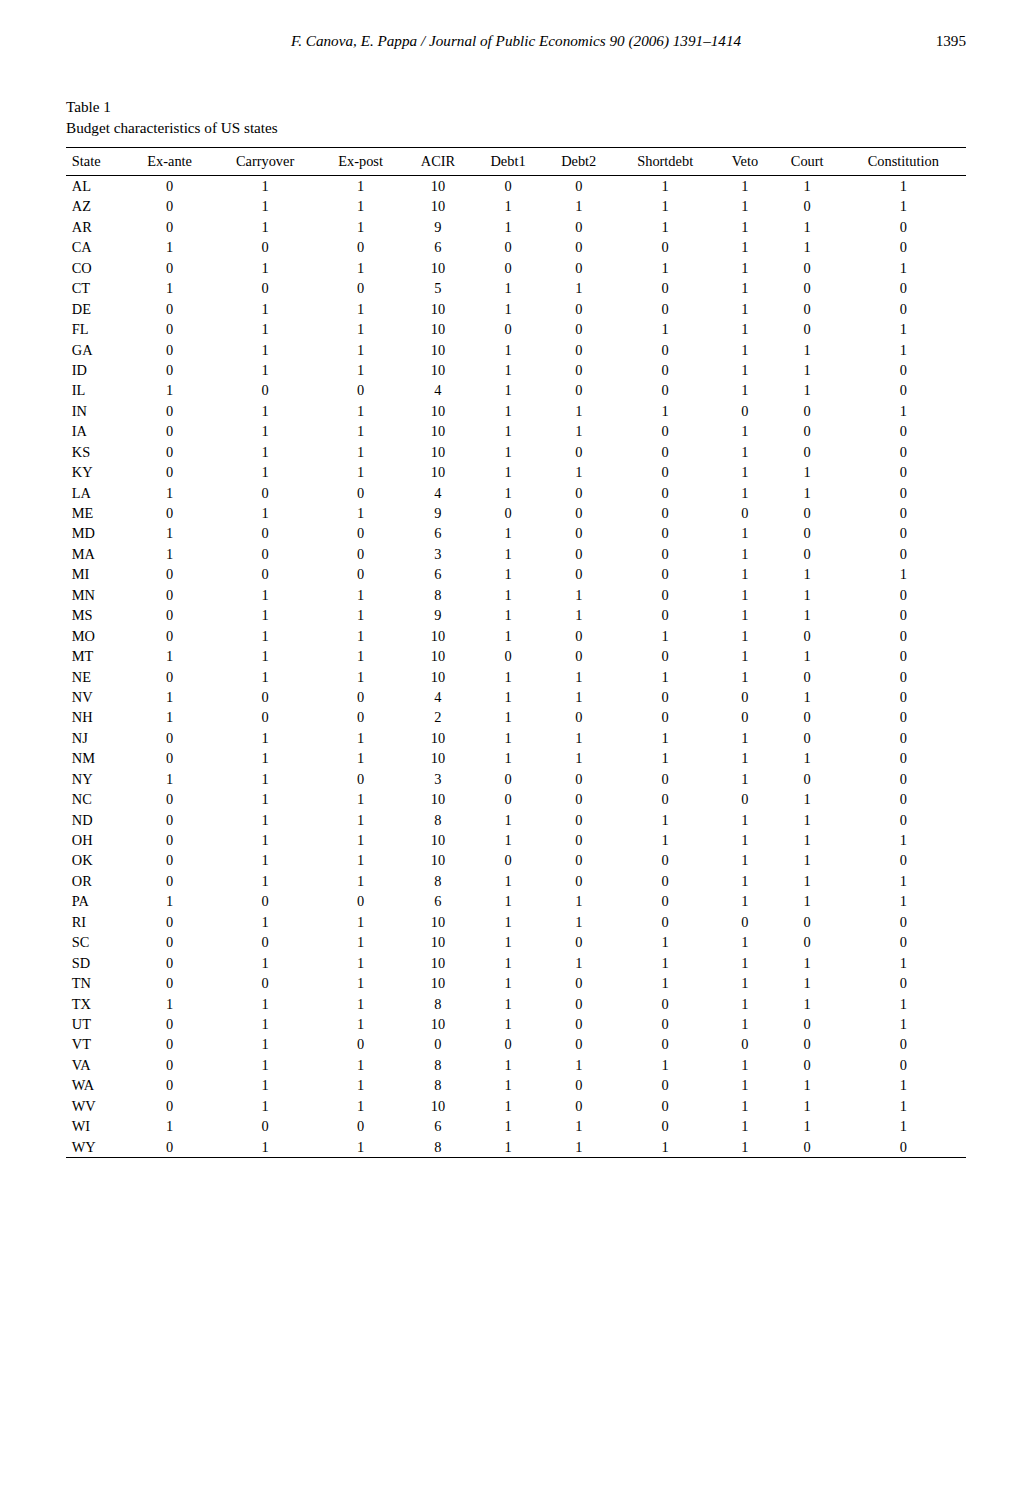F. Canova, E. Pappa / Journal of Public Economics 90 (2006) 1391–1414 1395
Table 1
Budget characteristics of US states
| State | Ex-ante | Carryover | Ex-post | ACIR | Debt1 | Debt2 | Shortdebt | Veto | Court | Constitution |
| --- | --- | --- | --- | --- | --- | --- | --- | --- | --- | --- |
| AL | 0 | 1 | 1 | 10 | 0 | 0 | 1 | 1 | 1 | 1 |
| AZ | 0 | 1 | 1 | 10 | 1 | 1 | 1 | 1 | 0 | 1 |
| AR | 0 | 1 | 1 | 9 | 1 | 0 | 1 | 1 | 1 | 0 |
| CA | 1 | 0 | 0 | 6 | 0 | 0 | 0 | 1 | 1 | 0 |
| CO | 0 | 1 | 1 | 10 | 0 | 0 | 1 | 1 | 0 | 1 |
| CT | 1 | 0 | 0 | 5 | 1 | 1 | 0 | 1 | 0 | 0 |
| DE | 0 | 1 | 1 | 10 | 1 | 0 | 0 | 1 | 0 | 0 |
| FL | 0 | 1 | 1 | 10 | 0 | 0 | 1 | 1 | 0 | 1 |
| GA | 0 | 1 | 1 | 10 | 1 | 0 | 0 | 1 | 1 | 1 |
| ID | 0 | 1 | 1 | 10 | 1 | 0 | 0 | 1 | 1 | 0 |
| IL | 1 | 0 | 0 | 4 | 1 | 0 | 0 | 1 | 1 | 0 |
| IN | 0 | 1 | 1 | 10 | 1 | 1 | 1 | 0 | 0 | 1 |
| IA | 0 | 1 | 1 | 10 | 1 | 1 | 0 | 1 | 0 | 0 |
| KS | 0 | 1 | 1 | 10 | 1 | 0 | 0 | 1 | 0 | 0 |
| KY | 0 | 1 | 1 | 10 | 1 | 1 | 0 | 1 | 1 | 0 |
| LA | 1 | 0 | 0 | 4 | 1 | 0 | 0 | 1 | 1 | 0 |
| ME | 0 | 1 | 1 | 9 | 0 | 0 | 0 | 0 | 0 | 0 |
| MD | 1 | 0 | 0 | 6 | 1 | 0 | 0 | 1 | 0 | 0 |
| MA | 1 | 0 | 0 | 3 | 1 | 0 | 0 | 1 | 0 | 0 |
| MI | 0 | 0 | 0 | 6 | 1 | 0 | 0 | 1 | 1 | 1 |
| MN | 0 | 1 | 1 | 8 | 1 | 1 | 0 | 1 | 1 | 0 |
| MS | 0 | 1 | 1 | 9 | 1 | 1 | 0 | 1 | 1 | 0 |
| MO | 0 | 1 | 1 | 10 | 1 | 0 | 1 | 1 | 0 | 0 |
| MT | 1 | 1 | 1 | 10 | 0 | 0 | 0 | 1 | 1 | 0 |
| NE | 0 | 1 | 1 | 10 | 1 | 1 | 1 | 1 | 0 | 0 |
| NV | 1 | 0 | 0 | 4 | 1 | 1 | 0 | 0 | 1 | 0 |
| NH | 1 | 0 | 0 | 2 | 1 | 0 | 0 | 0 | 0 | 0 |
| NJ | 0 | 1 | 1 | 10 | 1 | 1 | 1 | 1 | 0 | 0 |
| NM | 0 | 1 | 1 | 10 | 1 | 1 | 1 | 1 | 1 | 0 |
| NY | 1 | 1 | 0 | 3 | 0 | 0 | 0 | 1 | 0 | 0 |
| NC | 0 | 1 | 1 | 10 | 0 | 0 | 0 | 0 | 1 | 0 |
| ND | 0 | 1 | 1 | 8 | 1 | 0 | 1 | 1 | 1 | 0 |
| OH | 0 | 1 | 1 | 10 | 1 | 0 | 1 | 1 | 1 | 1 |
| OK | 0 | 1 | 1 | 10 | 0 | 0 | 0 | 1 | 1 | 0 |
| OR | 0 | 1 | 1 | 8 | 1 | 0 | 0 | 1 | 1 | 1 |
| PA | 1 | 0 | 0 | 6 | 1 | 1 | 0 | 1 | 1 | 1 |
| RI | 0 | 1 | 1 | 10 | 1 | 1 | 0 | 0 | 0 | 0 |
| SC | 0 | 0 | 1 | 10 | 1 | 0 | 1 | 1 | 0 | 0 |
| SD | 0 | 1 | 1 | 10 | 1 | 1 | 1 | 1 | 1 | 1 |
| TN | 0 | 0 | 1 | 10 | 1 | 0 | 1 | 1 | 1 | 0 |
| TX | 1 | 1 | 1 | 8 | 1 | 0 | 0 | 1 | 1 | 1 |
| UT | 0 | 1 | 1 | 10 | 1 | 0 | 0 | 1 | 0 | 1 |
| VT | 0 | 1 | 0 | 0 | 0 | 0 | 0 | 0 | 0 | 0 |
| VA | 0 | 1 | 1 | 8 | 1 | 1 | 1 | 1 | 0 | 0 |
| WA | 0 | 1 | 1 | 8 | 1 | 0 | 0 | 1 | 1 | 1 |
| WV | 0 | 1 | 1 | 10 | 1 | 0 | 0 | 1 | 1 | 1 |
| WI | 1 | 0 | 0 | 6 | 1 | 1 | 0 | 1 | 1 | 1 |
| WY | 0 | 1 | 1 | 8 | 1 | 1 | 1 | 1 | 0 | 0 |